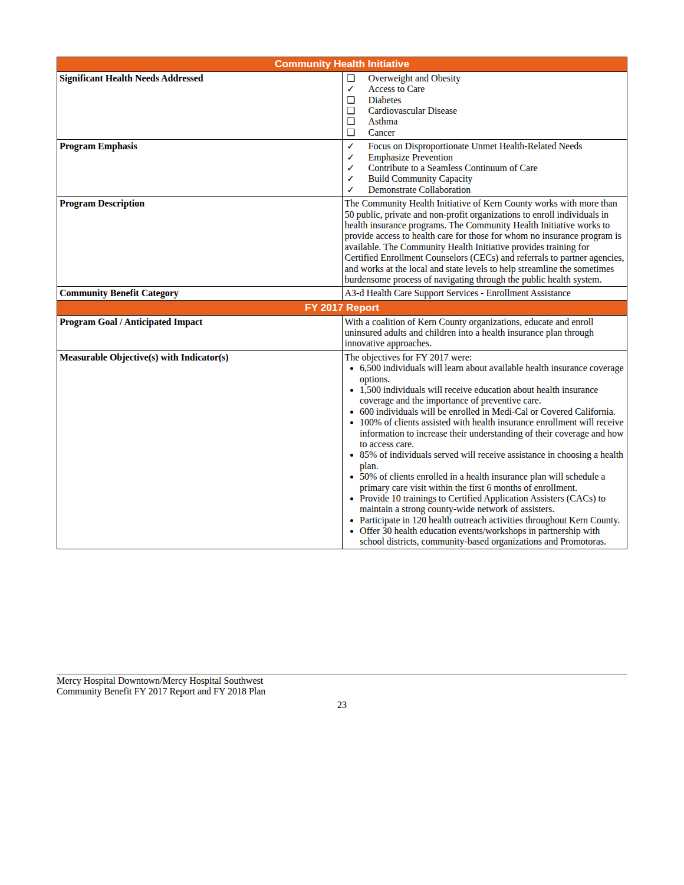| Community Health Initiative |
| Significant Health Needs Addressed | ❑ Overweight and Obesity ✓ Access to Care ❑ Diabetes ❑ Cardiovascular Disease ❑ Asthma ❑ Cancer |
| Program Emphasis | ✓ Focus on Disproportionate Unmet Health-Related Needs ✓ Emphasize Prevention ✓ Contribute to a Seamless Continuum of Care ✓ Build Community Capacity ✓ Demonstrate Collaboration |
| Program Description | The Community Health Initiative of Kern County works with more than 50 public, private and non-profit organizations to enroll individuals in health insurance programs. The Community Health Initiative works to provide access to health care for those for whom no insurance program is available. The Community Health Initiative provides training for Certified Enrollment Counselors (CECs) and referrals to partner agencies, and works at the local and state levels to help streamline the sometimes burdensome process of navigating through the public health system. |
| Community Benefit Category | A3-d Health Care Support Services - Enrollment Assistance |
| FY 2017 Report |
| Program Goal / Anticipated Impact | With a coalition of Kern County organizations, educate and enroll uninsured adults and children into a health insurance plan through innovative approaches. |
| Measurable Objective(s) with Indicator(s) | The objectives for FY 2017 were: 6,500 individuals will learn about available health insurance coverage options. 1,500 individuals will receive education about health insurance coverage and the importance of preventive care. 600 individuals will be enrolled in Medi-Cal or Covered California. 100% of clients assisted with health insurance enrollment will receive information to increase their understanding of their coverage and how to access care. 85% of individuals served will receive assistance in choosing a health plan. 50% of clients enrolled in a health insurance plan will schedule a primary care visit within the first 6 months of enrollment. Provide 10 trainings to Certified Application Assisters (CACs) to maintain a strong county-wide network of assisters. Participate in 120 health outreach activities throughout Kern County. Offer 30 health education events/workshops in partnership with school districts, community-based organizations and Promotoras. |
Mercy Hospital Downtown/Mercy Hospital Southwest
Community Benefit FY 2017 Report and FY 2018 Plan
23